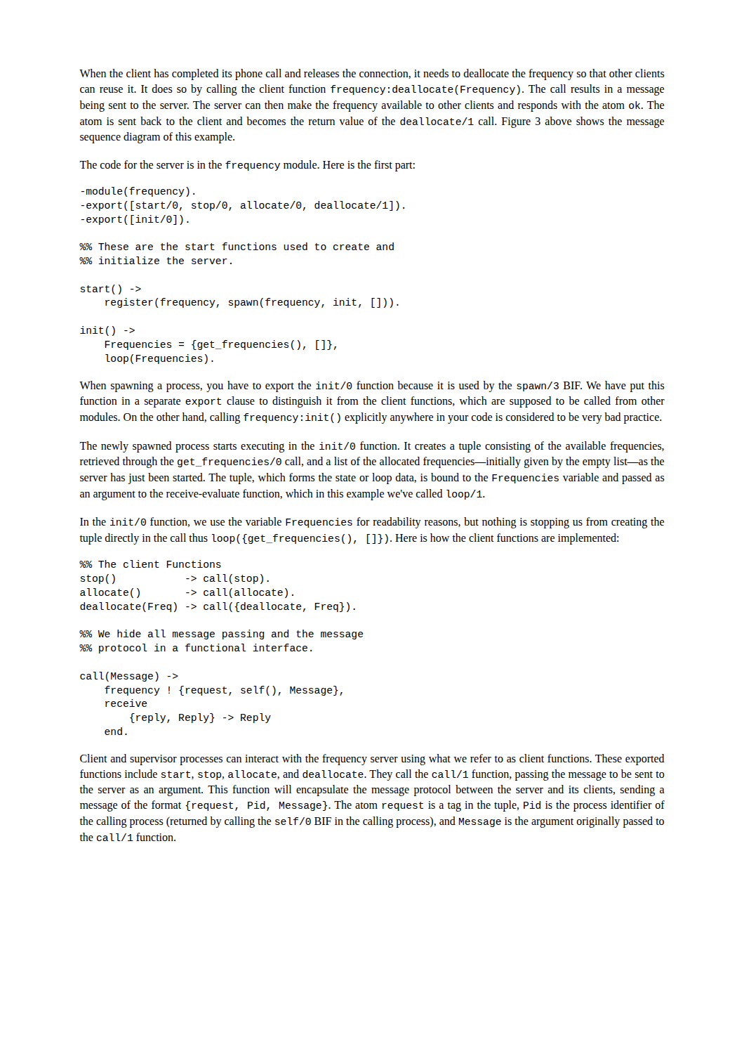When the client has completed its phone call and releases the connection, it needs to deallocate the frequency so that other clients can reuse it. It does so by calling the client function frequency:deallocate(Frequency). The call results in a message being sent to the server. The server can then make the frequency available to other clients and responds with the atom ok. The atom is sent back to the client and becomes the return value of the deallocate/1 call. Figure 3 above shows the message sequence diagram of this example.
The code for the server is in the frequency module. Here is the first part:
-module(frequency).
-export([start/0, stop/0, allocate/0, deallocate/1]).
-export([init/0]).

%% These are the start functions used to create and
%% initialize the server.

start() ->
    register(frequency, spawn(frequency, init, [])).

init() ->
    Frequencies = {get_frequencies(), []},
    loop(Frequencies).
When spawning a process, you have to export the init/0 function because it is used by the spawn/3 BIF. We have put this function in a separate export clause to distinguish it from the client functions, which are supposed to be called from other modules. On the other hand, calling frequency:init() explicitly anywhere in your code is considered to be very bad practice.
The newly spawned process starts executing in the init/0 function. It creates a tuple consisting of the available frequencies, retrieved through the get_frequencies/0 call, and a list of the allocated frequencies—initially given by the empty list—as the server has just been started. The tuple, which forms the state or loop data, is bound to the Frequencies variable and passed as an argument to the receive-evaluate function, which in this example we've called loop/1.
In the init/0 function, we use the variable Frequencies for readability reasons, but nothing is stopping us from creating the tuple directly in the call thus loop({get_frequencies(), []}). Here is how the client functions are implemented:
%% The client Functions
stop()           -> call(stop).
allocate()       -> call(allocate).
deallocate(Freq) -> call({deallocate, Freq}).

%% We hide all message passing and the message
%% protocol in a functional interface.

call(Message) ->
    frequency ! {request, self(), Message},
    receive
        {reply, Reply} -> Reply
    end.
Client and supervisor processes can interact with the frequency server using what we refer to as client functions. These exported functions include start, stop, allocate, and deallocate. They call the call/1 function, passing the message to be sent to the server as an argument. This function will encapsulate the message protocol between the server and its clients, sending a message of the format {request, Pid, Message}. The atom request is a tag in the tuple, Pid is the process identifier of the calling process (returned by calling the self/0 BIF in the calling process), and Message is the argument originally passed to the call/1 function.